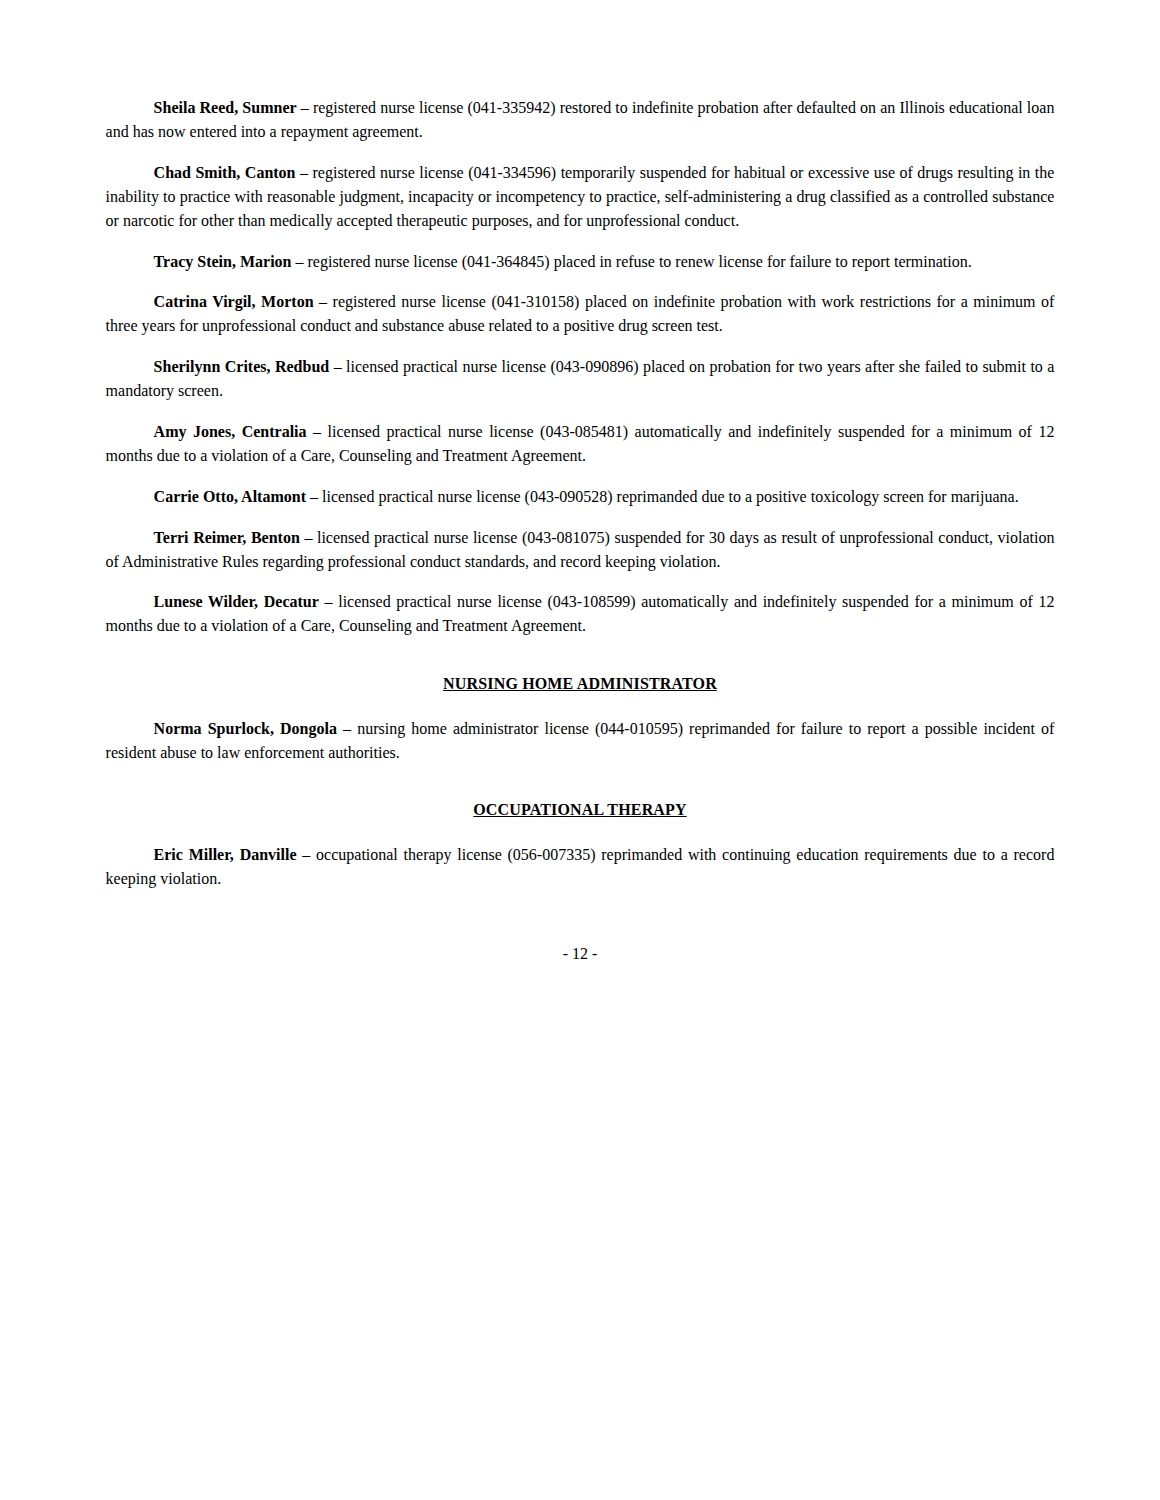Sheila Reed, Sumner – registered nurse license (041-335942) restored to indefinite probation after defaulted on an Illinois educational loan and has now entered into a repayment agreement.
Chad Smith, Canton – registered nurse license (041-334596) temporarily suspended for habitual or excessive use of drugs resulting in the inability to practice with reasonable judgment, incapacity or incompetency to practice, self-administering a drug classified as a controlled substance or narcotic for other than medically accepted therapeutic purposes, and for unprofessional conduct.
Tracy Stein, Marion – registered nurse license (041-364845) placed in refuse to renew license for failure to report termination.
Catrina Virgil, Morton – registered nurse license (041-310158) placed on indefinite probation with work restrictions for a minimum of three years for unprofessional conduct and substance abuse related to a positive drug screen test.
Sherilynn Crites, Redbud – licensed practical nurse license (043-090896) placed on probation for two years after she failed to submit to a mandatory screen.
Amy Jones, Centralia – licensed practical nurse license (043-085481) automatically and indefinitely suspended for a minimum of 12 months due to a violation of a Care, Counseling and Treatment Agreement.
Carrie Otto, Altamont – licensed practical nurse license (043-090528) reprimanded due to a positive toxicology screen for marijuana.
Terri Reimer, Benton – licensed practical nurse license (043-081075) suspended for 30 days as result of unprofessional conduct, violation of Administrative Rules regarding professional conduct standards, and record keeping violation.
Lunese Wilder, Decatur – licensed practical nurse license (043-108599) automatically and indefinitely suspended for a minimum of 12 months due to a violation of a Care, Counseling and Treatment Agreement.
NURSING HOME ADMINISTRATOR
Norma Spurlock, Dongola – nursing home administrator license (044-010595) reprimanded for failure to report a possible incident of resident abuse to law enforcement authorities.
OCCUPATIONAL THERAPY
Eric Miller, Danville – occupational therapy license (056-007335) reprimanded with continuing education requirements due to a record keeping violation.
- 12 -